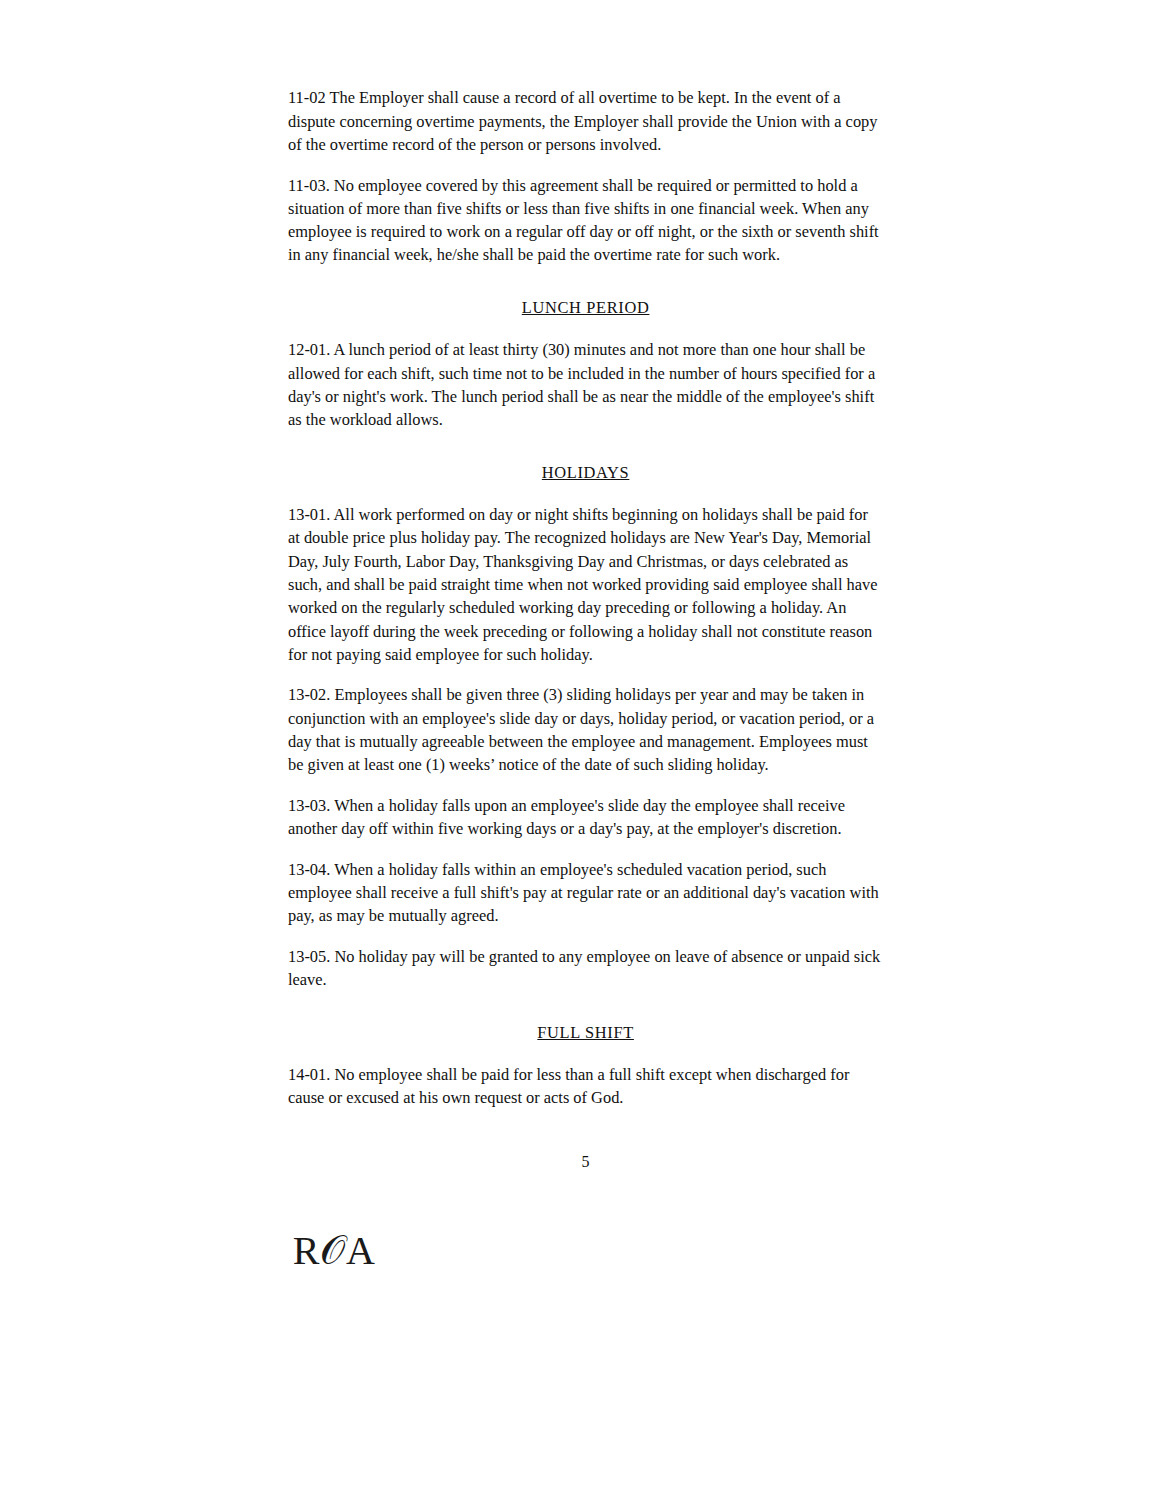11-02 The Employer shall cause a record of all overtime to be kept. In the event of a dispute concerning overtime payments, the Employer shall provide the Union with a copy of the overtime record of the person or persons involved.
11-03. No employee covered by this agreement shall be required or permitted to hold a situation of more than five shifts or less than five shifts in one financial week. When any employee is required to work on a regular off day or off night, or the sixth or seventh shift in any financial week, he/she shall be paid the overtime rate for such work.
LUNCH PERIOD
12-01. A lunch period of at least thirty (30) minutes and not more than one hour shall be allowed for each shift, such time not to be included in the number of hours specified for a day's or night's work. The lunch period shall be as near the middle of the employee's shift as the workload allows.
HOLIDAYS
13-01. All work performed on day or night shifts beginning on holidays shall be paid for at double price plus holiday pay. The recognized holidays are New Year's Day, Memorial Day, July Fourth, Labor Day, Thanksgiving Day and Christmas, or days celebrated as such, and shall be paid straight time when not worked providing said employee shall have worked on the regularly scheduled working day preceding or following a holiday. An office layoff during the week preceding or following a holiday shall not constitute reason for not paying said employee for such holiday.
13-02. Employees shall be given three (3) sliding holidays per year and may be taken in conjunction with an employee's slide day or days, holiday period, or vacation period, or a day that is mutually agreeable between the employee and management. Employees must be given at least one (1) weeks’ notice of the date of such sliding holiday.
13-03. When a holiday falls upon an employee's slide day the employee shall receive another day off within five working days or a day's pay, at the employer's discretion.
13-04. When a holiday falls within an employee's scheduled vacation period, such employee shall receive a full shift's pay at regular rate or an additional day's vacation with pay, as may be mutually agreed.
13-05. No holiday pay will be granted to any employee on leave of absence or unpaid sick leave.
FULL SHIFT
14-01. No employee shall be paid for less than a full shift except when discharged for cause or excused at his own request or acts of God.
5
R𝒪A